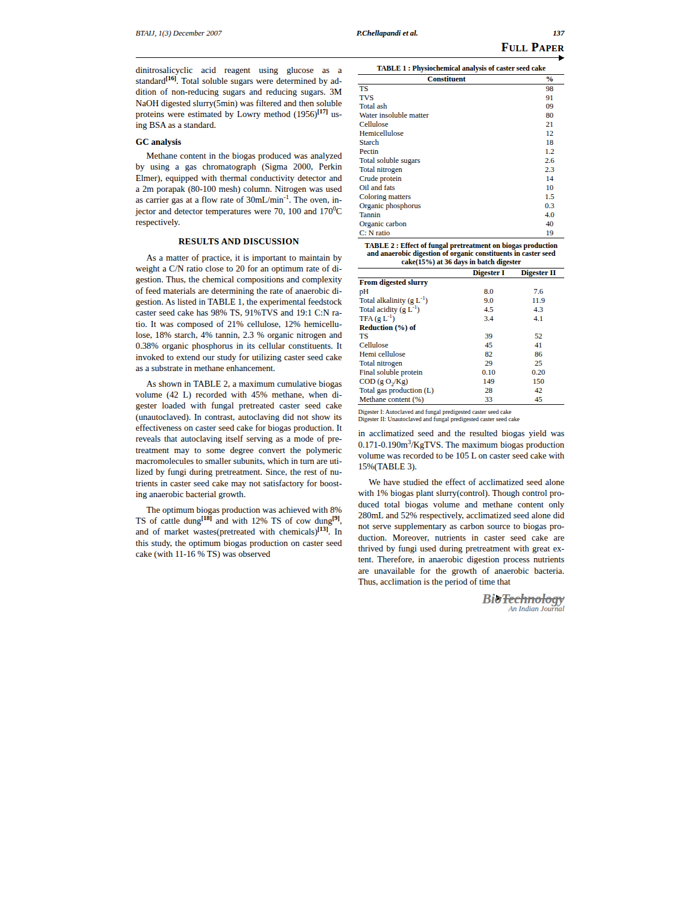BTAIJ, 1(3) December 2007
P.Chellapandi et al.
137
FULL PAPER
dinitrosalicyclic acid reagent using glucose as a standard[16]. Total soluble sugars were determined by addition of non-reducing sugars and reducing sugars. 3M NaOH digested slurry(5min) was filtered and then soluble proteins were estimated by Lowry method (1956)[17] using BSA as a standard.
GC analysis
Methane content in the biogas produced was analyzed by using a gas chromatograph (Sigma 2000, Perkin Elmer), equipped with thermal conductivity detector and a 2m porapak (80-100 mesh) column. Nitrogen was used as carrier gas at a flow rate of 30mL/min-1. The oven, injector and detector temperatures were 70, 100 and 1700C respectively.
RESULTS AND DISCUSSION
As a matter of practice, it is important to maintain by weight a C/N ratio close to 20 for an optimum rate of digestion. Thus, the chemical compositions and complexity of feed materials are determining the rate of anaerobic digestion. As listed in TABLE 1, the experimental feedstock caster seed cake has 98% TS, 91%TVS and 19:1 C:N ratio. It was composed of 21% cellulose, 12% hemicellulose, 18% starch, 4% tannin, 2.3 % organic nitrogen and 0.38% organic phosphorus in its cellular constituents. It invoked to extend our study for utilizing caster seed cake as a substrate in methane enhancement.
As shown in TABLE 2, a maximum cumulative biogas volume (42 L) recorded with 45% methane, when digester loaded with fungal pretreated caster seed cake (unautoclaved). In contrast, autoclaving did not show its effectiveness on caster seed cake for biogas production. It reveals that autoclaving itself serving as a mode of pretreatment may to some degree convert the polymeric macromolecules to smaller subunits, which in turn are utilized by fungi during pretreatment. Since, the rest of nutrients in caster seed cake may not satisfactory for boosting anaerobic bacterial growth.
The optimum biogas production was achieved with 8% TS of cattle dung[18] and with 12% TS of cow dung[9], and of market wastes(pretreated with chemicals)[13]. In this study, the optimum biogas production on caster seed cake (with 11-16 % TS) was observed
TABLE 1 : Physiochemical analysis of caster seed cake
| Constituent | % |
| --- | --- |
| TS | 98 |
| TVS | 91 |
| Total ash | 09 |
| Water insoluble matter | 80 |
| Cellulose | 21 |
| Hemicellulose | 12 |
| Starch | 18 |
| Pectin | 1.2 |
| Total soluble sugars | 2.6 |
| Total nitrogen | 2.3 |
| Crude protein | 14 |
| Oil and fats | 10 |
| Coloring matters | 1.5 |
| Organic phosphorus | 0.3 |
| Tannin | 4.0 |
| Organic carbon | 40 |
| C: N ratio | 19 |
TABLE 2 : Effect of fungal pretreatment on biogas production and anaerobic digestion of organic constituents in caster seed cake(15%) at 36 days in batch digester
| | Digester I | Digester II |
| --- | --- | --- |
| From digested slurry | | |
| pH | 8.0 | 7.6 |
| Total alkalinity (g L -1 ) | 9.0 | 11.9 |
| Total acidity (g L -1 ) | 4.5 | 4.3 |
| TFA (g L -1 ) | 3.4 | 4.1 |
| Reduction (%) of | | |
| TS | 39 | 52 |
| Cellulose | 45 | 41 |
| Hemi cellulose | 82 | 86 |
| Total nitrogen | 29 | 25 |
| Final soluble protein | 0.10 | 0.20 |
| COD (g O 2 /Kg) | 149 | 150 |
| Total gas production (L) | 28 | 42 |
| Methane content (%) | 33 | 45 |
Digester I: Autoclaved and fungal predigested caster seed cake
Digester II: Unautoclaved and fungal predigested caster seed cake
in acclimatized seed and the resulted biogas yield was 0.171-0.190m3/KgTVS. The maximum biogas production volume was recorded to be 105 L on caster seed cake with 15%(TABLE 3).
We have studied the effect of acclimatized seed alone with 1% biogas plant slurry(control). Though control produced total biogas volume and methane content only 280mL and 52% respectively, acclimatized seed alone did not serve supplementary as carbon source to biogas production. Moreover, nutrients in caster seed cake are thrived by fungi used during pretreatment with great extent. Therefore, in anaerobic digestion process nutrients are unavailable for the growth of anaerobic bacteria. Thus, acclimation is the period of time that
BioTechnology
An Indian Journal